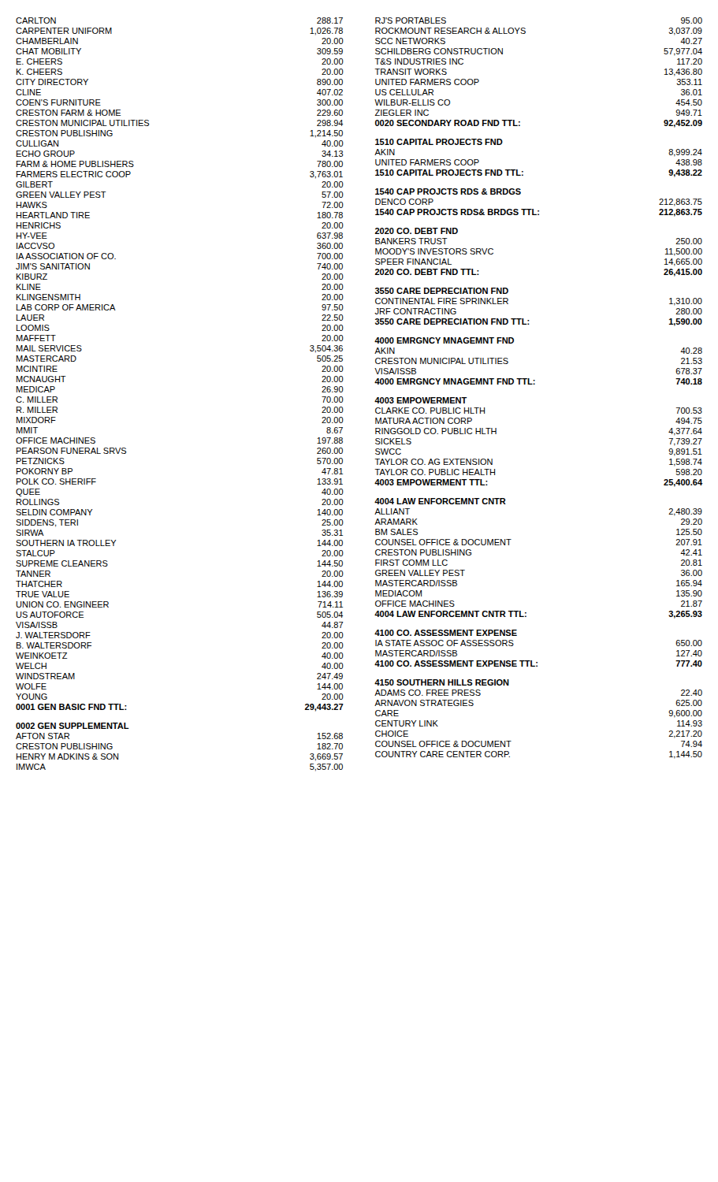| CARLTON | 288.17 |
| CARPENTER UNIFORM | 1,026.78 |
| CHAMBERLAIN | 20.00 |
| CHAT MOBILITY | 309.59 |
| E. CHEERS | 20.00 |
| K. CHEERS | 20.00 |
| CITY DIRECTORY | 890.00 |
| CLINE | 407.02 |
| COEN'S FURNITURE | 300.00 |
| CRESTON FARM & HOME | 229.60 |
| CRESTON MUNICIPAL UTILITIES | 298.94 |
| CRESTON PUBLISHING | 1,214.50 |
| CULLIGAN | 40.00 |
| ECHO GROUP | 34.13 |
| FARM & HOME PUBLISHERS | 780.00 |
| FARMERS ELECTRIC COOP | 3,763.01 |
| GILBERT | 20.00 |
| GREEN VALLEY PEST | 57.00 |
| HAWKS | 72.00 |
| HEARTLAND TIRE | 180.78 |
| HENRICHS | 20.00 |
| HY-VEE | 637.98 |
| IACCVSO | 360.00 |
| IA ASSOCIATION OF CO. | 700.00 |
| JIM'S SANITATION | 740.00 |
| KIBURZ | 20.00 |
| KLINE | 20.00 |
| KLINGENSMITH | 20.00 |
| LAB CORP OF AMERICA | 97.50 |
| LAUER | 22.50 |
| LOOMIS | 20.00 |
| MAFFETT | 20.00 |
| MAIL SERVICES | 3,504.36 |
| MASTERCARD | 505.25 |
| MCINTIRE | 20.00 |
| MCNAUGHT | 20.00 |
| MEDICAP | 26.90 |
| C. MILLER | 70.00 |
| R. MILLER | 20.00 |
| MIXDORF | 20.00 |
| MMIT | 8.67 |
| OFFICE MACHINES | 197.88 |
| PEARSON FUNERAL SRVS | 260.00 |
| PETZNICKS | 570.00 |
| POKORNY BP | 47.81 |
| POLK CO. SHERIFF | 133.91 |
| QUEE | 40.00 |
| ROLLINGS | 20.00 |
| SELDIN COMPANY | 140.00 |
| SIDDENS, TERI | 25.00 |
| SIRWA | 35.31 |
| SOUTHERN IA TROLLEY | 144.00 |
| STALCUP | 20.00 |
| SUPREME CLEANERS | 144.50 |
| TANNER | 20.00 |
| THATCHER | 144.00 |
| TRUE VALUE | 136.39 |
| UNION CO. ENGINEER | 714.11 |
| US AUTOFORCE | 505.04 |
| VISA/ISSB | 44.87 |
| J. WALTERSDORF | 20.00 |
| B. WALTERSDORF | 20.00 |
| WEINKOETZ | 40.00 |
| WELCH | 40.00 |
| WINDSTREAM | 247.49 |
| WOLFE | 144.00 |
| YOUNG | 20.00 |
| 0001 GEN BASIC FND TTL: | 29,443.27 |
| 0002 GEN SUPPLEMENTAL | |
| AFTON STAR | 152.68 |
| CRESTON PUBLISHING | 182.70 |
| HENRY M ADKINS & SON | 3,669.57 |
| IMWCA | 5,357.00 |
| RJ'S PORTABLES | 95.00 |
| ROCKMOUNT RESEARCH & ALLOYS | 3,037.09 |
| SCC NETWORKS | 40.27 |
| SCHILDBERG CONSTRUCTION | 57,977.04 |
| T&S INDUSTRIES INC | 117.20 |
| TRANSIT WORKS | 13,436.80 |
| UNITED FARMERS COOP | 353.11 |
| US CELLULAR | 36.01 |
| WILBUR-ELLIS CO | 454.50 |
| ZIEGLER INC | 949.71 |
| 0020 SECONDARY ROAD FND TTL: | 92,452.09 |
| 1510 CAPITAL PROJECTS FND | |
| AKIN | 8,999.24 |
| UNITED FARMERS COOP | 438.98 |
| 1510 CAPITAL PROJECTS FND TTL: | 9,438.22 |
| 1540 CAP PROJCTS RDS & BRDGS | |
| DENCO CORP | 212,863.75 |
| 1540 CAP PROJCTS RDS& BRDGS TTL: | 212,863.75 |
| 2020 CO. DEBT FND | |
| BANKERS TRUST | 250.00 |
| MOODY'S INVESTORS SRVC | 11,500.00 |
| SPEER FINANCIAL | 14,665.00 |
| 2020 CO. DEBT FND TTL: | 26,415.00 |
| 3550 CARE DEPRECIATION FND | |
| CONTINENTAL FIRE SPRINKLER | 1,310.00 |
| JRF CONTRACTING | 280.00 |
| 3550 CARE DEPRECIATION FND TTL: | 1,590.00 |
| 4000 EMRGNCY MNAGEMNT FND | |
| AKIN | 40.28 |
| CRESTON MUNICIPAL UTILITIES | 21.53 |
| VISA/ISSB | 678.37 |
| 4000 EMRGNCY MNAGEMNT FND TTL: | 740.18 |
| 4003 EMPOWERMENT | |
| CLARKE CO. PUBLIC HLTH | 700.53 |
| MATURA ACTION CORP | 494.75 |
| RINGGOLD CO. PUBLIC HLTH | 4,377.64 |
| SICKELS | 7,739.27 |
| SWCC | 9,891.51 |
| TAYLOR CO. AG EXTENSION | 1,598.74 |
| TAYLOR CO. PUBLIC HEALTH | 598.20 |
| 4003 EMPOWERMENT TTL: | 25,400.64 |
| 4004 LAW ENFORCEMNT CNTR | |
| ALLIANT | 2,480.39 |
| ARAMARK | 29.20 |
| BM SALES | 125.50 |
| COUNSEL OFFICE & DOCUMENT | 207.91 |
| CRESTON PUBLISHING | 42.41 |
| FIRST COMM LLC | 20.81 |
| GREEN VALLEY PEST | 36.00 |
| MASTERCARD/ISSB | 165.94 |
| MEDIACOM | 135.90 |
| OFFICE MACHINES | 21.87 |
| 4004 LAW ENFORCEMNT CNTR TTL: | 3,265.93 |
| 4100 CO. ASSESSMENT EXPENSE | |
| IA STATE ASSOC OF ASSESSORS | 650.00 |
| MASTERCARD/ISSB | 127.40 |
| 4100 CO. ASSESSMENT EXPENSE TTL: | 777.40 |
| 4150 SOUTHERN HILLS REGION | |
| ADAMS CO. FREE PRESS | 22.40 |
| ARNAVON STRATEGIES | 625.00 |
| CARE | 9,600.00 |
| CENTURY LINK | 114.93 |
| CHOICE | 2,217.20 |
| COUNSEL OFFICE & DOCUMENT | 74.94 |
| COUNTRY CARE CENTER CORP. | 1,144.50 |